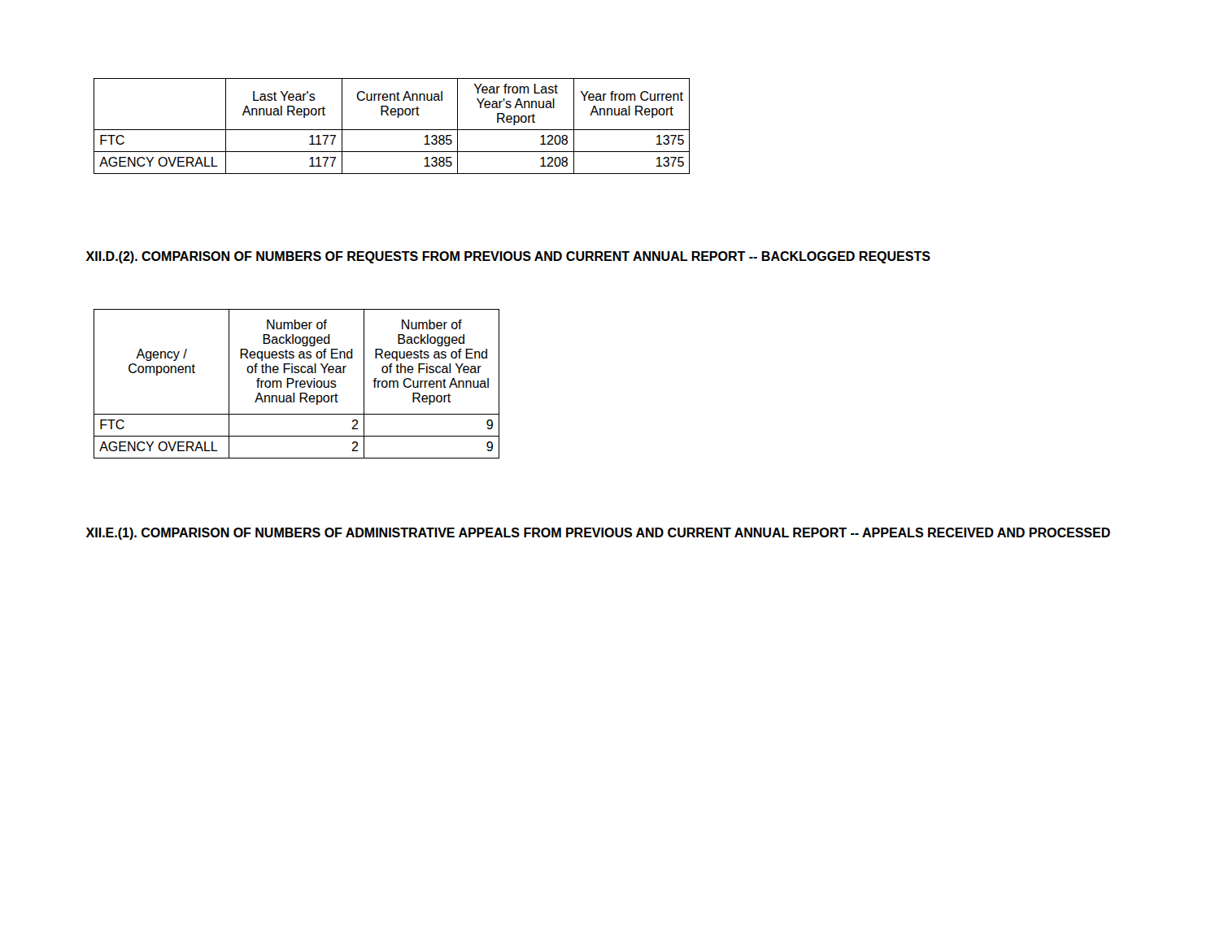| | Last Year's Annual Report | Current Annual Report | Year from Last Year's Annual Report | Year from Current Annual Report |
| --- | --- | --- | --- | --- |
| FTC | 1177 | 1385 | 1208 | 1375 |
| AGENCY OVERALL | 1177 | 1385 | 1208 | 1375 |
XII.D.(2). COMPARISON OF NUMBERS OF REQUESTS FROM PREVIOUS AND CURRENT ANNUAL REPORT -- BACKLOGGED REQUESTS
| Agency / Component | Number of Backlogged Requests as of End of the Fiscal Year from Previous Annual Report | Number of Backlogged Requests as of End of the Fiscal Year from Current Annual Report |
| --- | --- | --- |
| FTC | 2 | 9 |
| AGENCY OVERALL | 2 | 9 |
XII.E.(1). COMPARISON OF NUMBERS OF ADMINISTRATIVE APPEALS FROM PREVIOUS AND CURRENT ANNUAL REPORT -- APPEALS RECEIVED AND PROCESSED